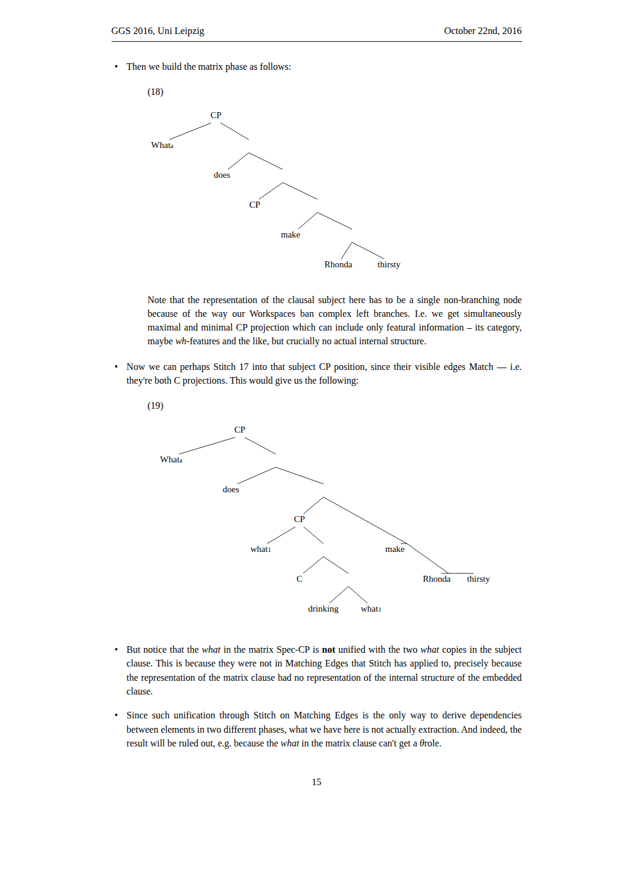GGS 2016, Uni Leipzig
October 22nd, 2016
Then we build the matrix phase as follows:
(18)
CP Whata does CP make Rhonda thirsty
Note that the representation of the clausal subject here has to be a single non-branching node because of the way our Workspaces ban complex left branches. I.e. we get simultaneously maximal and minimal CP projection which can include only featural information – its category, maybe wh-features and the like, but crucially no actual internal structure.
Now we can perhaps Stitch 17 into that subject CP position, since their visible edges Match — i.e. they're both C projections. This would give us the following:
(19)
CP Whata does CP what1 C drinking what1 make Rhonda thirsty
But notice that the what in the matrix Spec-CP is not unified with the two what copies in the subject clause. This is because they were not in Matching Edges that Stitch has applied to, precisely because the representation of the matrix clause had no representation of the internal structure of the embedded clause.
Since such unification through Stitch on Matching Edges is the only way to derive dependencies between elements in two different phases, what we have here is not actually extraction. And indeed, the result will be ruled out, e.g. because the what in the matrix clause can't get a θrole.
15